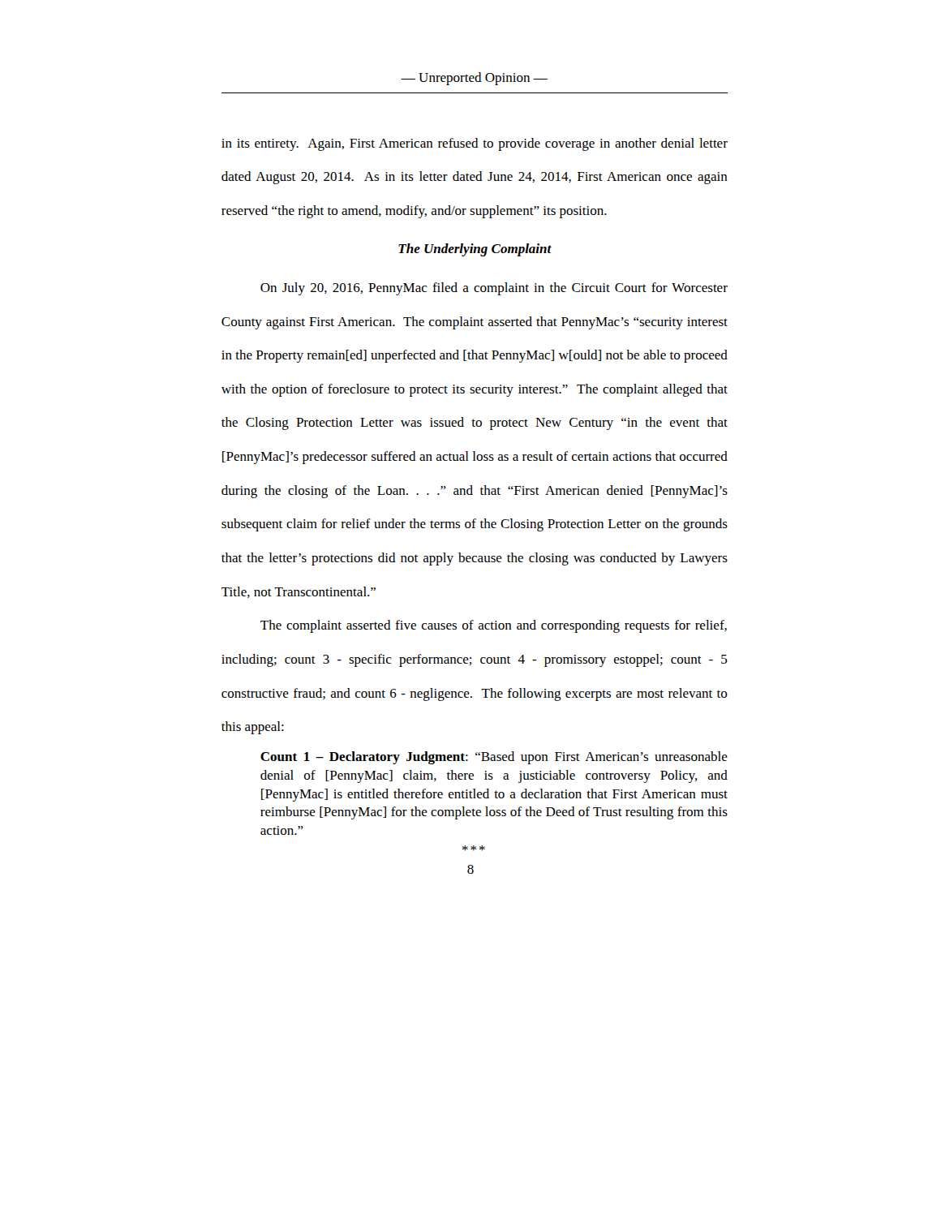— Unreported Opinion —
in its entirety. Again, First American refused to provide coverage in another denial letter dated August 20, 2014. As in its letter dated June 24, 2014, First American once again reserved “the right to amend, modify, and/or supplement” its position.
The Underlying Complaint
On July 20, 2016, PennyMac filed a complaint in the Circuit Court for Worcester County against First American. The complaint asserted that PennyMac’s “security interest in the Property remain[ed] unperfected and [that PennyMac] w[ould] not be able to proceed with the option of foreclosure to protect its security interest.” The complaint alleged that the Closing Protection Letter was issued to protect New Century “in the event that [PennyMac]’s predecessor suffered an actual loss as a result of certain actions that occurred during the closing of the Loan. . . .” and that “First American denied [PennyMac]’s subsequent claim for relief under the terms of the Closing Protection Letter on the grounds that the letter’s protections did not apply because the closing was conducted by Lawyers Title, not Transcontinental.”
The complaint asserted five causes of action and corresponding requests for relief, including; count 3 - specific performance; count 4 - promissory estoppel; count - 5 constructive fraud; and count 6 - negligence. The following excerpts are most relevant to this appeal:
Count 1 – Declaratory Judgment: “Based upon First American’s unreasonable denial of [PennyMac] claim, there is a justiciable controversy Policy, and [PennyMac] is entitled therefore entitled to a declaration that First American must reimburse [PennyMac] for the complete loss of the Deed of Trust resulting from this action.”
***
8